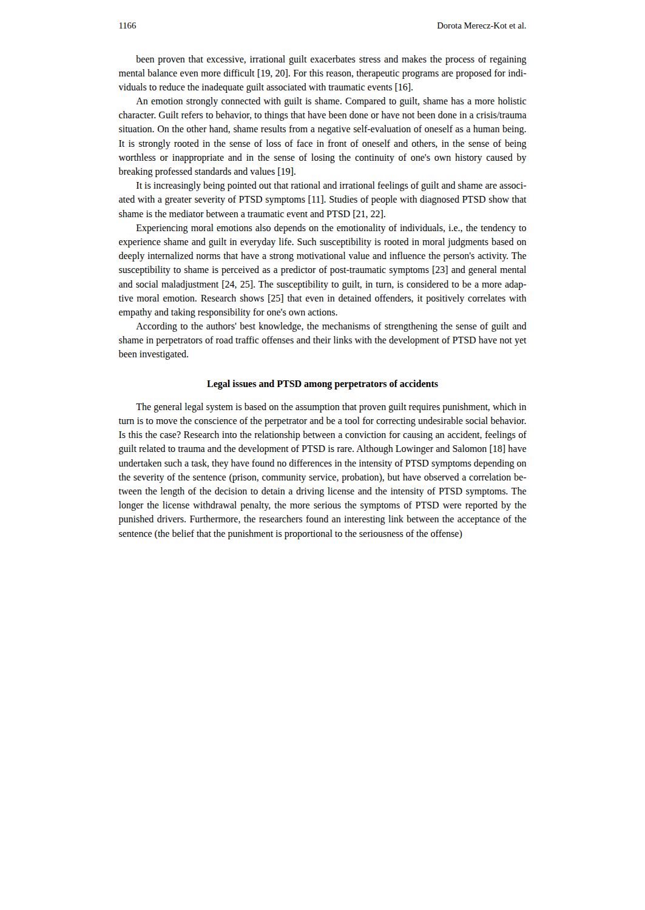1166 Dorota Merecz-Kot et al.
been proven that excessive, irrational guilt exacerbates stress and makes the process of regaining mental balance even more difficult [19, 20]. For this reason, therapeutic programs are proposed for individuals to reduce the inadequate guilt associated with traumatic events [16].
An emotion strongly connected with guilt is shame. Compared to guilt, shame has a more holistic character. Guilt refers to behavior, to things that have been done or have not been done in a crisis/trauma situation. On the other hand, shame results from a negative self-evaluation of oneself as a human being. It is strongly rooted in the sense of loss of face in front of oneself and others, in the sense of being worthless or inappropriate and in the sense of losing the continuity of one's own history caused by breaking professed standards and values [19].
It is increasingly being pointed out that rational and irrational feelings of guilt and shame are associated with a greater severity of PTSD symptoms [11]. Studies of people with diagnosed PTSD show that shame is the mediator between a traumatic event and PTSD [21, 22].
Experiencing moral emotions also depends on the emotionality of individuals, i.e., the tendency to experience shame and guilt in everyday life. Such susceptibility is rooted in moral judgments based on deeply internalized norms that have a strong motivational value and influence the person's activity. The susceptibility to shame is perceived as a predictor of post-traumatic symptoms [23] and general mental and social maladjustment [24, 25]. The susceptibility to guilt, in turn, is considered to be a more adaptive moral emotion. Research shows [25] that even in detained offenders, it positively correlates with empathy and taking responsibility for one's own actions.
According to the authors' best knowledge, the mechanisms of strengthening the sense of guilt and shame in perpetrators of road traffic offenses and their links with the development of PTSD have not yet been investigated.
Legal issues and PTSD among perpetrators of accidents
The general legal system is based on the assumption that proven guilt requires punishment, which in turn is to move the conscience of the perpetrator and be a tool for correcting undesirable social behavior. Is this the case? Research into the relationship between a conviction for causing an accident, feelings of guilt related to trauma and the development of PTSD is rare. Although Lowinger and Salomon [18] have undertaken such a task, they have found no differences in the intensity of PTSD symptoms depending on the severity of the sentence (prison, community service, probation), but have observed a correlation between the length of the decision to detain a driving license and the intensity of PTSD symptoms. The longer the license withdrawal penalty, the more serious the symptoms of PTSD were reported by the punished drivers. Furthermore, the researchers found an interesting link between the acceptance of the sentence (the belief that the punishment is proportional to the seriousness of the offense)